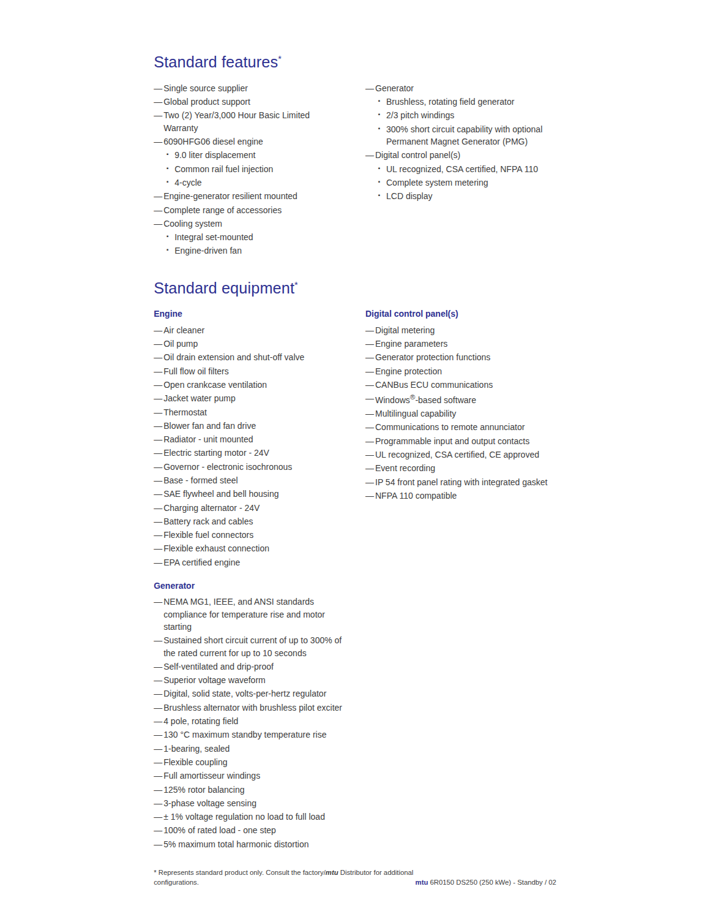Standard features*
Single source supplier
Global product support
Two (2) Year/3,000 Hour Basic Limited Warranty
6090HFG06 diesel engine
9.0 liter displacement
Common rail fuel injection
4-cycle
Engine-generator resilient mounted
Complete range of accessories
Cooling system
Integral set-mounted
Engine-driven fan
Generator
Brushless, rotating field generator
2/3 pitch windings
300% short circuit capability with optional Permanent Magnet Generator (PMG)
Digital control panel(s)
UL recognized, CSA certified, NFPA 110
Complete system metering
LCD display
Standard equipment*
Engine
Air cleaner
Oil pump
Oil drain extension and shut-off valve
Full flow oil filters
Open crankcase ventilation
Jacket water pump
Thermostat
Blower fan and fan drive
Radiator - unit mounted
Electric starting motor - 24V
Governor - electronic isochronous
Base - formed steel
SAE flywheel and bell housing
Charging alternator - 24V
Battery rack and cables
Flexible fuel connectors
Flexible exhaust connection
EPA certified engine
Generator
NEMA MG1, IEEE, and ANSI standards compliance for temperature rise and motor starting
Sustained short circuit current of up to 300% of the rated current for up to 10 seconds
Self-ventilated and drip-proof
Superior voltage waveform
Digital, solid state, volts-per-hertz regulator
Brushless alternator with brushless pilot exciter
4 pole, rotating field
130 °C maximum standby temperature rise
1-bearing, sealed
Flexible coupling
Full amortisseur windings
125% rotor balancing
3-phase voltage sensing
± 1% voltage regulation no load to full load
100% of rated load - one step
5% maximum total harmonic distortion
Digital control panel(s)
Digital metering
Engine parameters
Generator protection functions
Engine protection
CANBus ECU communications
Windows®-based software
Multilingual capability
Communications to remote annunciator
Programmable input and output contacts
UL recognized, CSA certified, CE approved
Event recording
IP 54 front panel rating with integrated gasket
NFPA 110 compatible
* Represents standard product only. Consult the factory/mtu Distributor for additional configurations.
mtu 6R0150 DS250 (250 kWe) - Standby / 02